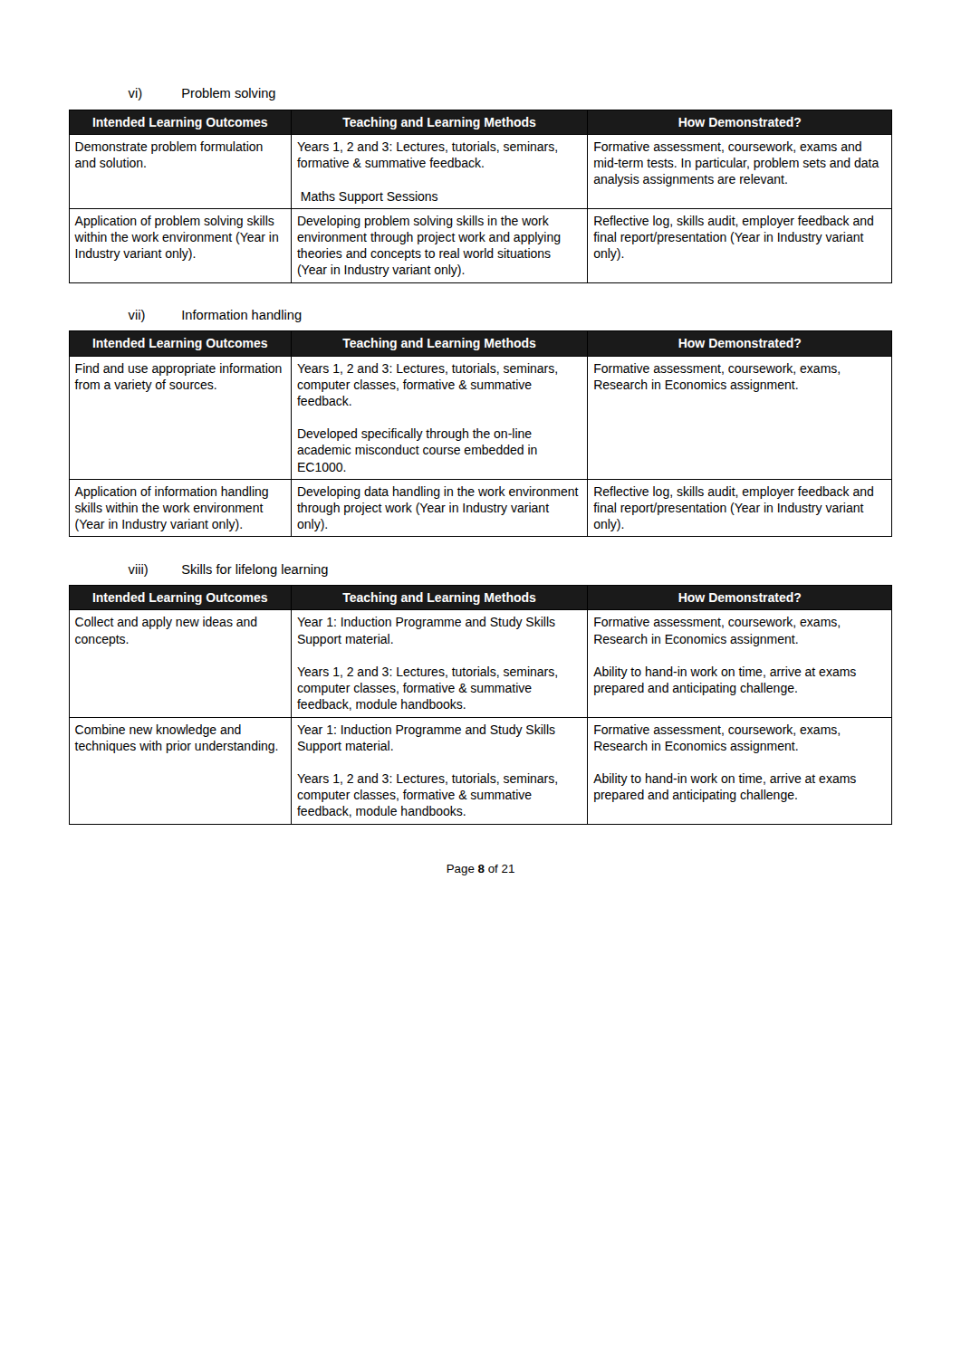vi) Problem solving
| Intended Learning Outcomes | Teaching and Learning Methods | How Demonstrated? |
| --- | --- | --- |
| Demonstrate problem formulation and solution. | Years 1, 2 and 3: Lectures, tutorials, seminars, formative & summative feedback. Maths Support Sessions | Formative assessment, coursework, exams and mid-term tests. In particular, problem sets and data analysis assignments are relevant. |
| Application of problem solving skills within the work environment (Year in Industry variant only). | Developing problem solving skills in the work environment through project work and applying theories and concepts to real world situations (Year in Industry variant only). | Reflective log, skills audit, employer feedback and final report/presentation (Year in Industry variant only). |
vii) Information handling
| Intended Learning Outcomes | Teaching and Learning Methods | How Demonstrated? |
| --- | --- | --- |
| Find and use appropriate information from a variety of sources. | Years 1, 2 and 3: Lectures, tutorials, seminars, computer classes, formative & summative feedback. Developed specifically through the on-line academic misconduct course embedded in EC1000. | Formative assessment, coursework, exams, Research in Economics assignment. |
| Application of information handling skills within the work environment (Year in Industry variant only). | Developing data handling in the work environment through project work (Year in Industry variant only). | Reflective log, skills audit, employer feedback and final report/presentation (Year in Industry variant only). |
viii) Skills for lifelong learning
| Intended Learning Outcomes | Teaching and Learning Methods | How Demonstrated? |
| --- | --- | --- |
| Collect and apply new ideas and concepts. | Year 1: Induction Programme and Study Skills Support material. Years 1, 2 and 3: Lectures, tutorials, seminars, computer classes, formative & summative feedback, module handbooks. | Formative assessment, coursework, exams, Research in Economics assignment. Ability to hand-in work on time, arrive at exams prepared and anticipating challenge. |
| Combine new knowledge and techniques with prior understanding. | Year 1: Induction Programme and Study Skills Support material. Years 1, 2 and 3: Lectures, tutorials, seminars, computer classes, formative & summative feedback, module handbooks. | Formative assessment, coursework, exams, Research in Economics assignment. Ability to hand-in work on time, arrive at exams prepared and anticipating challenge. |
Page 8 of 21